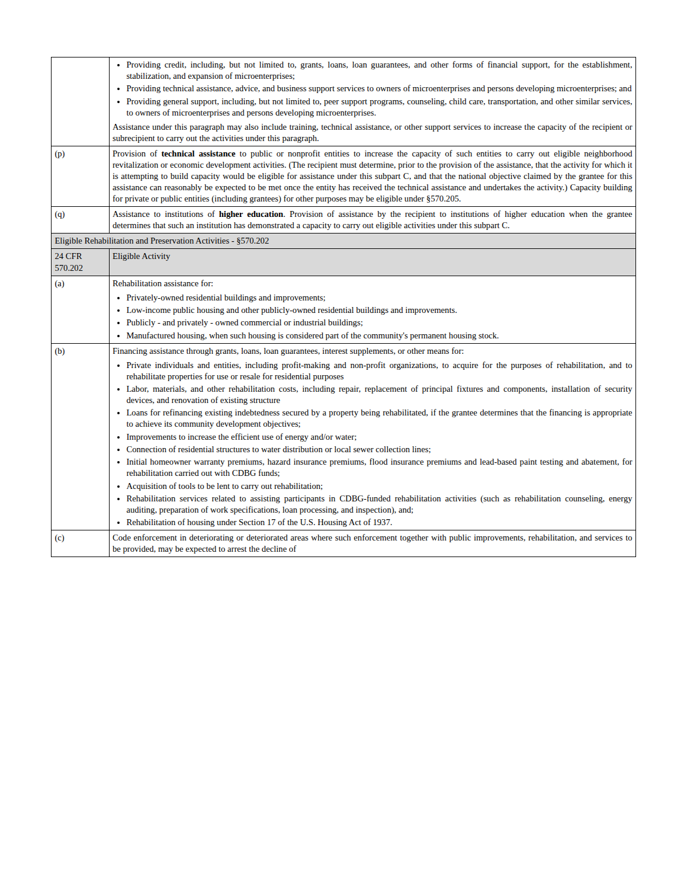| | Providing credit, including, but not limited to, grants, loans, loan guarantees, and other forms of financial support, for the establishment, stabilization, and expansion of microenterprises; Providing technical assistance, advice, and business support services to owners of microenterprises and persons developing microenterprises; and Providing general support, including, but not limited to, peer support programs, counseling, child care, transportation, and other similar services, to owners of microenterprises and persons developing microenterprises. Assistance under this paragraph may also include training, technical assistance, or other support services to increase the capacity of the recipient or subrecipient to carry out the activities under this paragraph. |
| (p) | Provision of technical assistance to public or nonprofit entities to increase the capacity of such entities to carry out eligible neighborhood revitalization or economic development activities. (The recipient must determine, prior to the provision of the assistance, that the activity for which it is attempting to build capacity would be eligible for assistance under this subpart C, and that the national objective claimed by the grantee for this assistance can reasonably be expected to be met once the entity has received the technical assistance and undertakes the activity.) Capacity building for private or public entities (including grantees) for other purposes may be eligible under §570.205. |
| (q) | Assistance to institutions of higher education . Provision of assistance by the recipient to institutions of higher education when the grantee determines that such an institution has demonstrated a capacity to carry out eligible activities under this subpart C. |
| Eligible Rehabilitation and Preservation Activities - §570.202 |
| 24 CFR 570.202 | Eligible Activity |
| (a) | Rehabilitation assistance for: Privately-owned residential buildings and improvements; Low-income public housing and other publicly-owned residential buildings and improvements. Publicly - and privately - owned commercial or industrial buildings; Manufactured housing, when such housing is considered part of the community's permanent housing stock. |
| (b) | Financing assistance through grants, loans, loan guarantees, interest supplements, or other means for: Private individuals and entities, including profit-making and non-profit organizations, to acquire for the purposes of rehabilitation, and to rehabilitate properties for use or resale for residential purposes Labor, materials, and other rehabilitation costs, including repair, replacement of principal fixtures and components, installation of security devices, and renovation of existing structure Loans for refinancing existing indebtedness secured by a property being rehabilitated, if the grantee determines that the financing is appropriate to achieve its community development objectives; Improvements to increase the efficient use of energy and/or water; Connection of residential structures to water distribution or local sewer collection lines; Initial homeowner warranty premiums, hazard insurance premiums, flood insurance premiums and lead-based paint testing and abatement, for rehabilitation carried out with CDBG funds; Acquisition of tools to be lent to carry out rehabilitation; Rehabilitation services related to assisting participants in CDBG-funded rehabilitation activities (such as rehabilitation counseling, energy auditing, preparation of work specifications, loan processing, and inspection), and; Rehabilitation of housing under Section 17 of the U.S. Housing Act of 1937. |
| (c) | Code enforcement in deteriorating or deteriorated areas where such enforcement together with public improvements, rehabilitation, and services to be provided, may be expected to arrest the decline of |